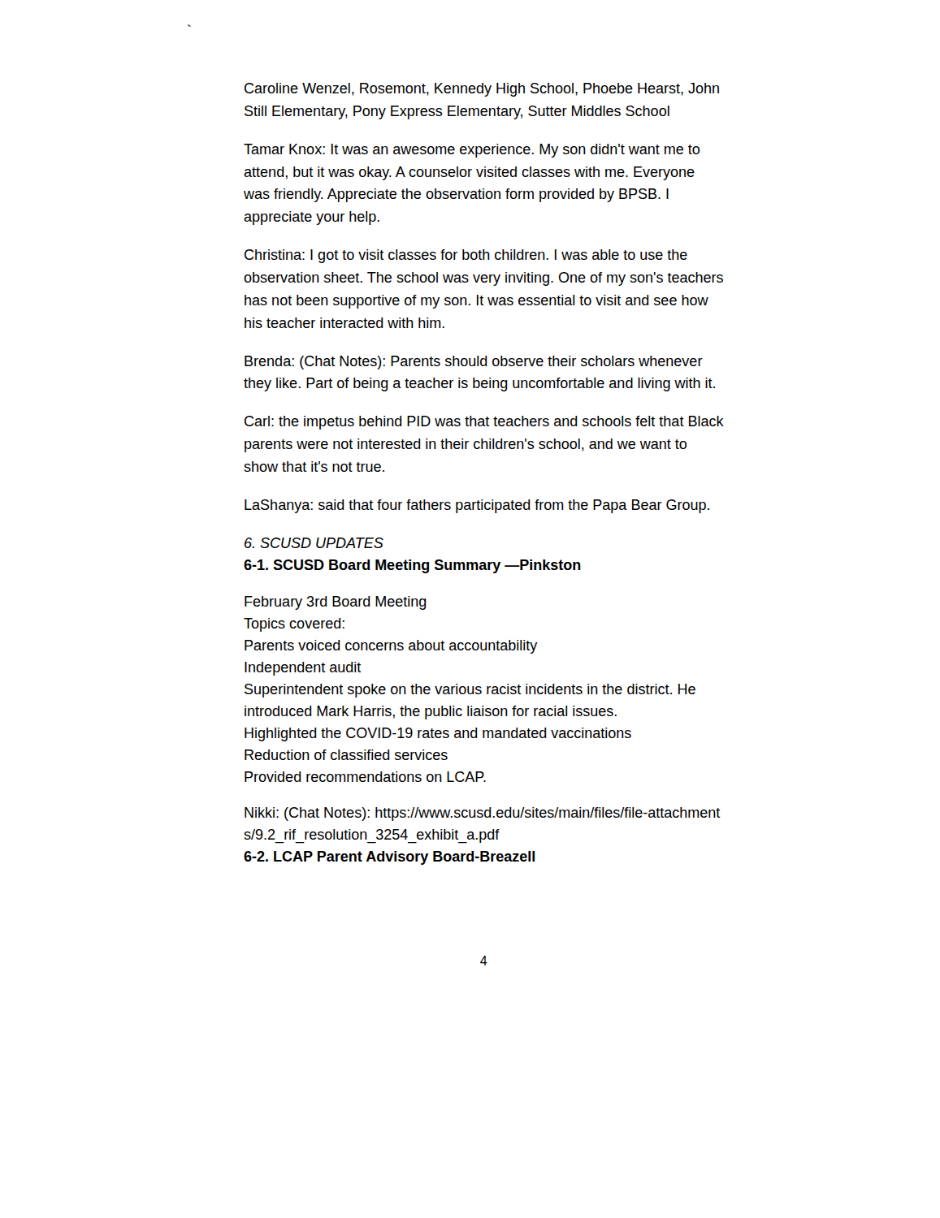`
Caroline Wenzel, Rosemont, Kennedy High School, Phoebe Hearst, John Still Elementary, Pony Express Elementary, Sutter Middles School
Tamar Knox: It was an awesome experience. My son didn't want me to attend, but it was okay. A counselor visited classes with me. Everyone was friendly. Appreciate the observation form provided by BPSB. I appreciate your help.
Christina: I got to visit classes for both children. I was able to use the observation sheet. The school was very inviting. One of my son's teachers has not been supportive of my son. It was essential to visit and see how his teacher interacted with him.
Brenda: (Chat Notes): Parents should observe their scholars whenever they like. Part of being a teacher is being uncomfortable and living with it.
Carl: the impetus behind PID was that teachers and schools felt that Black parents were not interested in their children's school, and we want to show that it's not true.
LaShanya: said that four fathers participated from the Papa Bear Group.
6. SCUSD UPDATES
6-1. SCUSD Board Meeting Summary —Pinkston
February 3rd Board Meeting
Topics covered:
Parents voiced concerns about accountability
Independent audit
Superintendent spoke on the various racist incidents in the district. He introduced Mark Harris, the public liaison for racial issues.
Highlighted the COVID-19 rates and mandated vaccinations
Reduction of classified services
Provided recommendations on LCAP.
Nikki: (Chat Notes): https://www.scusd.edu/sites/main/files/file-attachments/9.2_rif_resolution_3254_exhibit_a.pdf
6-2. LCAP Parent Advisory Board-Breazell
4